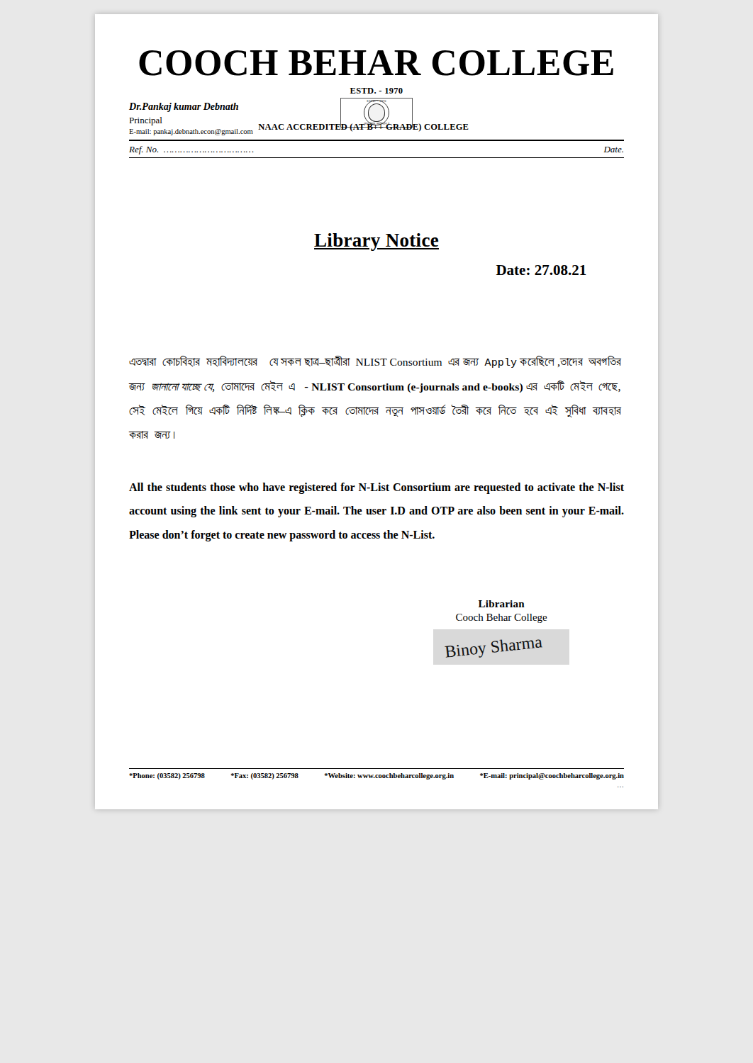COOCH BEHAR COLLEGE
ESTD. - 1970
ESTD. - 1970 কোচবিহার মহাবিদ্যালয়
Dr.Pankaj kumar Debnath
Principal
E-mail: pankaj.debnath.econ@gmail.com
NAAC ACCREDITED (AT B++ GRADE) COLLEGE
Ref. No. ……………………………
Date.
Library Notice
Date: 27.08.21
এতদ্বারা কোচবিহার মহাবিদ্যালয়ের যে সকল ছাত্র–ছাত্রীরা NLIST Consortium এর জন্য Apply করেছিলে ,তাদের অবগতির জন্য জানানো যাচ্ছে যে, তোমাদের মেইল এ - NLIST Consortium (e-journals and e-books) এর একটি মেইল গেছে, সেই মেইলে গিয়ে একটি নির্দিষ্ট লিঙ্ক–এ ক্লিক করে তোমাদের নতুন পাসওয়ার্ড তৈরী করে নিতে হবে এই সুবিধা ব্যাবহার করার জন্য।
All the students those who have registered for N-List Consortium are requested to activate the N-list account using the link sent to your E-mail. The user I.D and OTP are also been sent in your E-mail. Please don’t forget to create new password to access the N-List.
Librarian
Cooch Behar College
Binoy Sharma
*Phone: (03582) 256798 *Fax: (03582) 256798 *Website: www.coochbeharcollege.org.in *E-mail: principal@coochbeharcollege.org.in
…